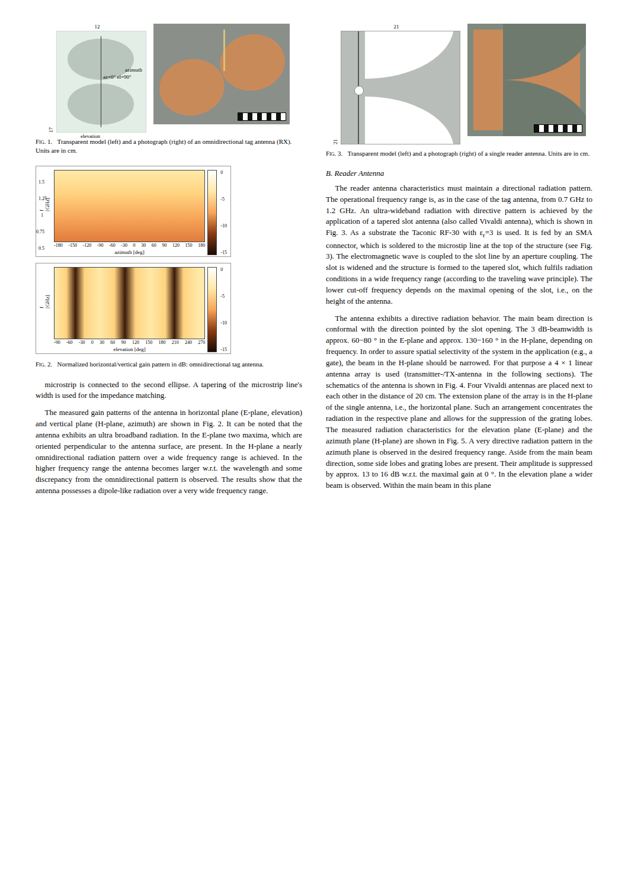12
17
az=0° el=90°
azimuth
elevation
Fig. 1. Transparent model (left) and a photograph (right) of an omnidirectional tag antenna (RX). Units are in cm.
f [GHz]
-180-150-120-90-60-300306090120150180
azimuth [deg]
0-5-10-15
1.5 1.25 1 0.75 0.5
f [GHz]
-90-60-300306090120150180210240270
elevation [deg]
0-5-10-15
Fig. 2. Normalized horizontal/vertical gain pattern in dB: omnidirectional tag antenna.
microstrip is connected to the second ellipse. A tapering of the microstrip line's width is used for the impedance matching.
The measured gain patterns of the antenna in horizontal plane (E-plane, elevation) and vertical plane (H-plane, azimuth) are shown in Fig. 2. It can be noted that the antenna exhibits an ultra broadband radiation. In the E-plane two maxima, which are oriented perpendicular to the antenna surface, are present. In the H-plane a nearly omnidirectional radiation pattern over a wide frequency range is achieved. In the higher frequency range the antenna becomes larger w.r.t. the wavelength and some discrepancy from the omnidirectional pattern is observed. The results show that the antenna possesses a dipole-like radiation over a very wide frequency range.
21
21
Fig. 3. Transparent model (left) and a photograph (right) of a single reader antenna. Units are in cm.
B. Reader Antenna
The reader antenna characteristics must maintain a directional radiation pattern. The operational frequency range is, as in the case of the tag antenna, from 0.7 GHz to 1.2 GHz. An ultra-wideband radiation with directive pattern is achieved by the application of a tapered slot antenna (also called Vivaldi antenna), which is shown in Fig. 3. As a substrate the Taconic RF-30 with εr=3 is used. It is fed by an SMA connector, which is soldered to the microstip line at the top of the structure (see Fig. 3). The electromagnetic wave is coupled to the slot line by an aperture coupling. The slot is widened and the structure is formed to the tapered slot, which fulfils radiation conditions in a wide frequency range (according to the traveling wave principle). The lower cut-off frequency depends on the maximal opening of the slot, i.e., on the height of the antenna.
The antenna exhibits a directive radiation behavior. The main beam direction is conformal with the direction pointed by the slot opening. The 3 dB-beamwidth is approx. 60−80 ° in the E-plane and approx. 130−160 ° in the H-plane, depending on frequency. In order to assure spatial selectivity of the system in the application (e.g., a gate), the beam in the H-plane should be narrowed. For that purpose a 4 × 1 linear antenna array is used (transmitter-/TX-antenna in the following sections). The schematics of the antenna is shown in Fig. 4. Four Vivaldi antennas are placed next to each other in the distance of 20 cm. The extension plane of the array is in the H-plane of the single antenna, i.e., the horizontal plane. Such an arrangement concentrates the radiation in the respective plane and allows for the suppression of the grating lobes. The measured radiation characteristics for the elevation plane (E-plane) and the azimuth plane (H-plane) are shown in Fig. 5. A very directive radiation pattern in the azimuth plane is observed in the desired frequency range. Aside from the main beam direction, some side lobes and grating lobes are present. Their amplitude is suppressed by approx. 13 to 16 dB w.r.t. the maximal gain at 0 °. In the elevation plane a wider beam is observed. Within the main beam in this plane